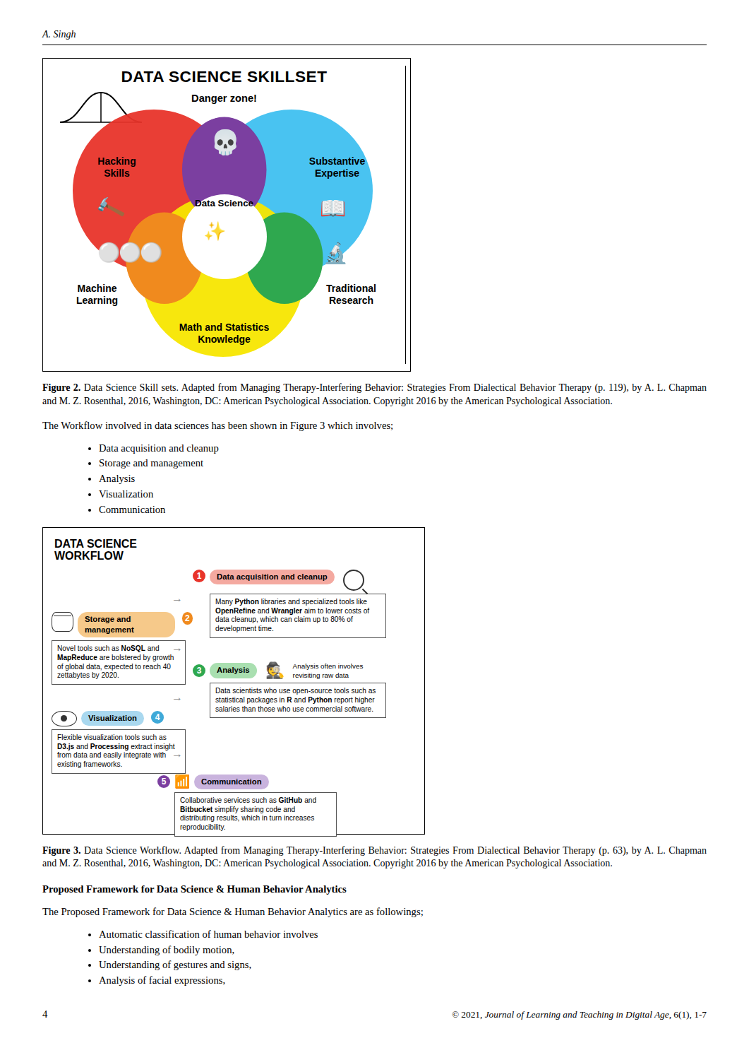A. Singh
DATA SCIENCE SKILLSET
Danger zone!
Hacking
Skills
Substantive
Expertise
Machine
Learning
Traditional
Research
Math and Statistics
Knowledge
Data Science
💀
🔨
📖
⚪⚪⚪
🔬
✨
Figure 2. Data Science Skill sets. Adapted from Managing Therapy-Interfering Behavior: Strategies From Dialectical Behavior Therapy (p. 119), by A. L. Chapman and M. Z. Rosenthal, 2016, Washington, DC: American Psychological Association. Copyright 2016 by the American Psychological Association.
The Workflow involved in data sciences has been shown in Figure 3 which involves;
Data acquisition and cleanup
Storage and management
Analysis
Visualization
Communication
DATA SCIENCE
WORKFLOW
1 Data acquisition and cleanup
Many Python libraries and specialized tools like OpenRefine and Wrangler aim to lower costs of data cleanup, which can claim up to 80% of development time.
Storage and management 2
Novel tools such as NoSQL and MapReduce are bolstered by growth of global data, expected to reach 40 zettabytes by 2020.
3 Analysis 🕵 Analysis often involves
revisiting raw data
Data scientists who use open-source tools such as statistical packages in R and Python report higher salaries than those who use commercial software.
Visualization 4
Flexible visualization tools such as D3.js and Processing extract insight from data and easily integrate with existing frameworks.
5 📶 Communication
Collaborative services such as GitHub and Bitbucket simplify sharing code and distributing results, which in turn increases reproducibility.
→
→
→
→
Figure 3. Data Science Workflow. Adapted from Managing Therapy-Interfering Behavior: Strategies From Dialectical Behavior Therapy (p. 63), by A. L. Chapman and M. Z. Rosenthal, 2016, Washington, DC: American Psychological Association. Copyright 2016 by the American Psychological Association.
Proposed Framework for Data Science & Human Behavior Analytics
The Proposed Framework for Data Science & Human Behavior Analytics are as followings;
Automatic classification of human behavior involves
Understanding of bodily motion,
Understanding of gestures and signs,
Analysis of facial expressions,
4 © 2021, Journal of Learning and Teaching in Digital Age, 6(1), 1-7